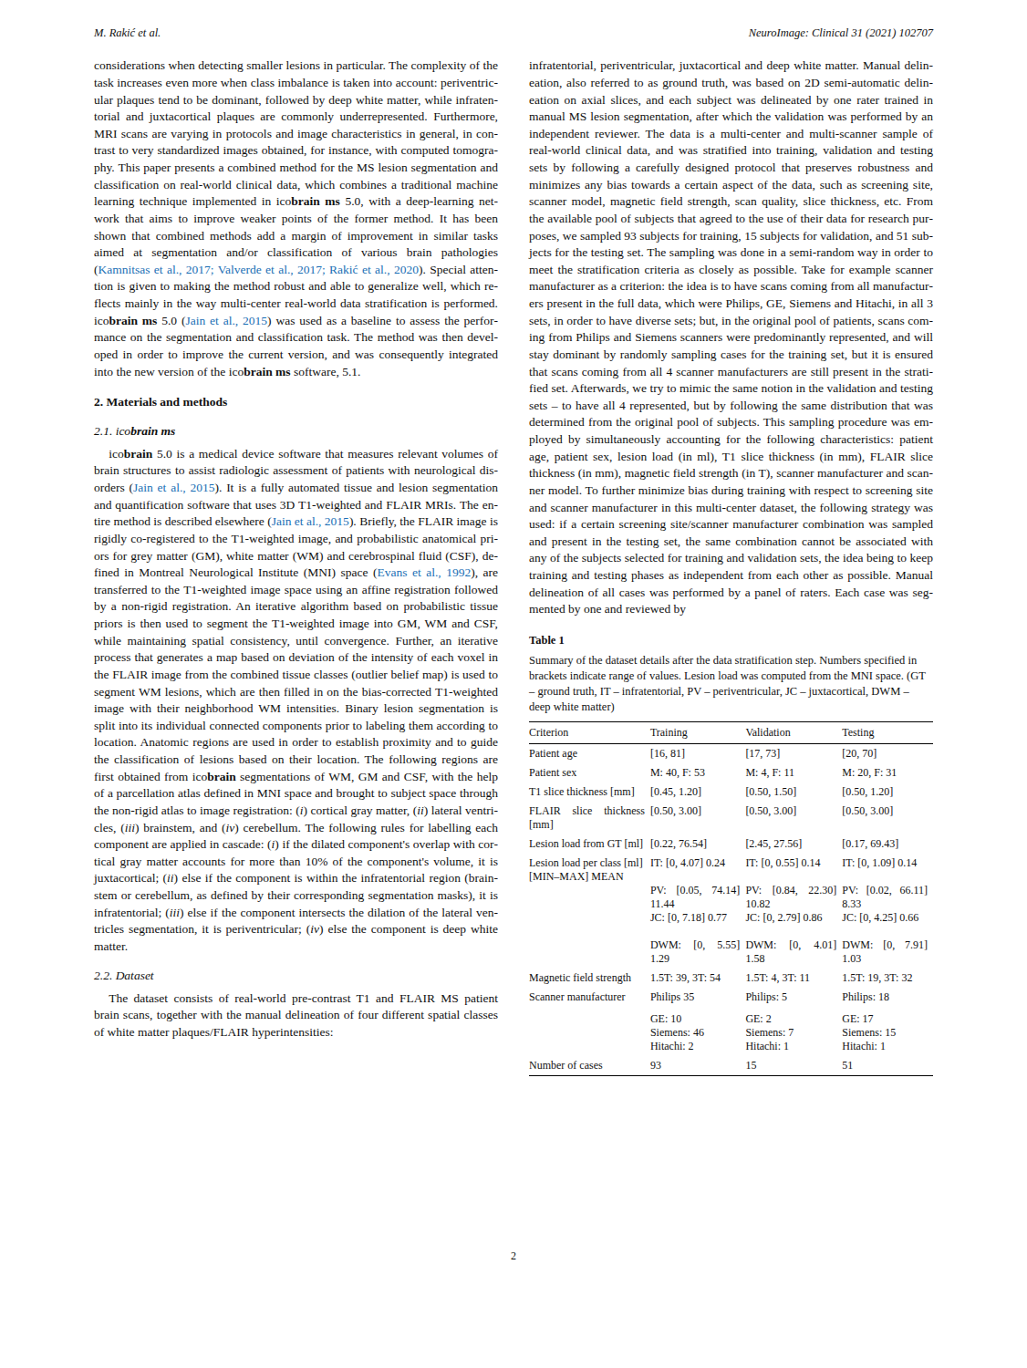M. Rakić et al.
NeuroImage: Clinical 31 (2021) 102707
considerations when detecting smaller lesions in particular. The complexity of the task increases even more when class imbalance is taken into account: periventricular plaques tend to be dominant, followed by deep white matter, while infratentorial and juxtacortical plaques are commonly underrepresented. Furthermore, MRI scans are varying in protocols and image characteristics in general, in contrast to very standardized images obtained, for instance, with computed tomography. This paper presents a combined method for the MS lesion segmentation and classification on real-world clinical data, which combines a traditional machine learning technique implemented in icobrain ms 5.0, with a deep-learning network that aims to improve weaker points of the former method. It has been shown that combined methods add a margin of improvement in similar tasks aimed at segmentation and/or classification of various brain pathologies (Kamnitsas et al., 2017; Valverde et al., 2017; Rakić et al., 2020). Special attention is given to making the method robust and able to generalize well, which reflects mainly in the way multi-center real-world data stratification is performed. icobrain ms 5.0 (Jain et al., 2015) was used as a baseline to assess the performance on the segmentation and classification task. The method was then developed in order to improve the current version, and was consequently integrated into the new version of the icobrain ms software, 5.1.
2. Materials and methods
2.1. icobrain ms
icobrain 5.0 is a medical device software that measures relevant volumes of brain structures to assist radiologic assessment of patients with neurological disorders (Jain et al., 2015). It is a fully automated tissue and lesion segmentation and quantification software that uses 3D T1-weighted and FLAIR MRIs. The entire method is described elsewhere (Jain et al., 2015). Briefly, the FLAIR image is rigidly co-registered to the T1-weighted image, and probabilistic anatomical priors for grey matter (GM), white matter (WM) and cerebrospinal fluid (CSF), defined in Montreal Neurological Institute (MNI) space (Evans et al., 1992), are transferred to the T1-weighted image space using an affine registration followed by a non-rigid registration. An iterative algorithm based on probabilistic tissue priors is then used to segment the T1-weighted image into GM, WM and CSF, while maintaining spatial consistency, until convergence. Further, an iterative process that generates a map based on deviation of the intensity of each voxel in the FLAIR image from the combined tissue classes (outlier belief map) is used to segment WM lesions, which are then filled in on the bias-corrected T1-weighted image with their neighborhood WM intensities. Binary lesion segmentation is split into its individual connected components prior to labeling them according to location. Anatomic regions are used in order to establish proximity and to guide the classification of lesions based on their location. The following regions are first obtained from icobrain segmentations of WM, GM and CSF, with the help of a parcellation atlas defined in MNI space and brought to subject space through the non-rigid atlas to image registration: (i) cortical gray matter, (ii) lateral ventricles, (iii) brainstem, and (iv) cerebellum. The following rules for labelling each component are applied in cascade: (i) if the dilated component's overlap with cortical gray matter accounts for more than 10% of the component's volume, it is juxtacortical; (ii) else if the component is within the infratentorial region (brainstem or cerebellum, as defined by their corresponding segmentation masks), it is infratentorial; (iii) else if the component intersects the dilation of the lateral ventricles segmentation, it is periventricular; (iv) else the component is deep white matter.
2.2. Dataset
The dataset consists of real-world pre-contrast T1 and FLAIR MS patient brain scans, together with the manual delineation of four different spatial classes of white matter plaques/FLAIR hyperintensities:
infratentorial, periventricular, juxtacortical and deep white matter. Manual delineation, also referred to as ground truth, was based on 2D semi-automatic delineation on axial slices, and each subject was delineated by one rater trained in manual MS lesion segmentation, after which the validation was performed by an independent reviewer. The data is a multi-center and multi-scanner sample of real-world clinical data, and was stratified into training, validation and testing sets by following a carefully designed protocol that preserves robustness and minimizes any bias towards a certain aspect of the data, such as screening site, scanner model, magnetic field strength, scan quality, slice thickness, etc. From the available pool of subjects that agreed to the use of their data for research purposes, we sampled 93 subjects for training, 15 subjects for validation, and 51 subjects for the testing set. The sampling was done in a semi-random way in order to meet the stratification criteria as closely as possible. Take for example scanner manufacturer as a criterion: the idea is to have scans coming from all manufacturers present in the full data, which were Philips, GE, Siemens and Hitachi, in all 3 sets, in order to have diverse sets; but, in the original pool of patients, scans coming from Philips and Siemens scanners were predominantly represented, and will stay dominant by randomly sampling cases for the training set, but it is ensured that scans coming from all 4 scanner manufacturers are still present in the stratified set. Afterwards, we try to mimic the same notion in the validation and testing sets – to have all 4 represented, but by following the same distribution that was determined from the original pool of subjects. This sampling procedure was employed by simultaneously accounting for the following characteristics: patient age, patient sex, lesion load (in ml), T1 slice thickness (in mm), FLAIR slice thickness (in mm), magnetic field strength (in T), scanner manufacturer and scanner model. To further minimize bias during training with respect to screening site and scanner manufacturer in this multi-center dataset, the following strategy was used: if a certain screening site/scanner manufacturer combination was sampled and present in the testing set, the same combination cannot be associated with any of the subjects selected for training and validation sets, the idea being to keep training and testing phases as independent from each other as possible. Manual delineation of all cases was performed by a panel of raters. Each case was segmented by one and reviewed by
Table 1 Summary of the dataset details after the data stratification step. Numbers specified in brackets indicate range of values. Lesion load was computed from the MNI space. (GT – ground truth, IT – infratentorial, PV – periventricular, JC – juxtacortical, DWM – deep white matter)
| Criterion | Training | Validation | Testing |
| --- | --- | --- | --- |
| Patient age | [16, 81] | [17, 73] | [20, 70] |
| Patient sex | M: 40, F: 53 | M: 4, F: 11 | M: 20, F: 31 |
| T1 slice thickness [mm] | [0.45, 1.20] | [0.50, 1.50] | [0.50, 1.20] |
| FLAIR slice thickness [mm] | [0.50, 3.00] | [0.50, 3.00] | [0.50, 3.00] |
| Lesion load from GT [ml] | [0.22, 76.54] | [2.45, 27.56] | [0.17, 69.43] |
| Lesion load per class [ml] [MIN–MAX] MEAN | IT: [0, 4.07] 0.24 PV: [0.05, 74.14] 11.44 JC: [0, 7.18] 0.77 DWM: [0, 5.55] 1.29 | IT: [0, 0.55] 0.14 PV: [0.84, 22.30] 10.82 JC: [0, 2.79] 0.86 DWM: [0, 4.01] 1.58 | IT: [0, 1.09] 0.14 PV: [0.02, 66.11] 8.33 JC: [0, 4.25] 0.66 DWM: [0, 7.91] 1.03 |
| Magnetic field strength | 1.5T: 39, 3T: 54 | 1.5T: 4, 3T: 11 | 1.5T: 19, 3T: 32 |
| Scanner manufacturer | Philips 35 | Philips: 5 | Philips: 18 |
| | GE: 10 Siemens: 46 Hitachi: 2 | GE: 2 Siemens: 7 Hitachi: 1 | GE: 17 Siemens: 15 Hitachi: 1 |
| Number of cases | 93 | 15 | 51 |
2